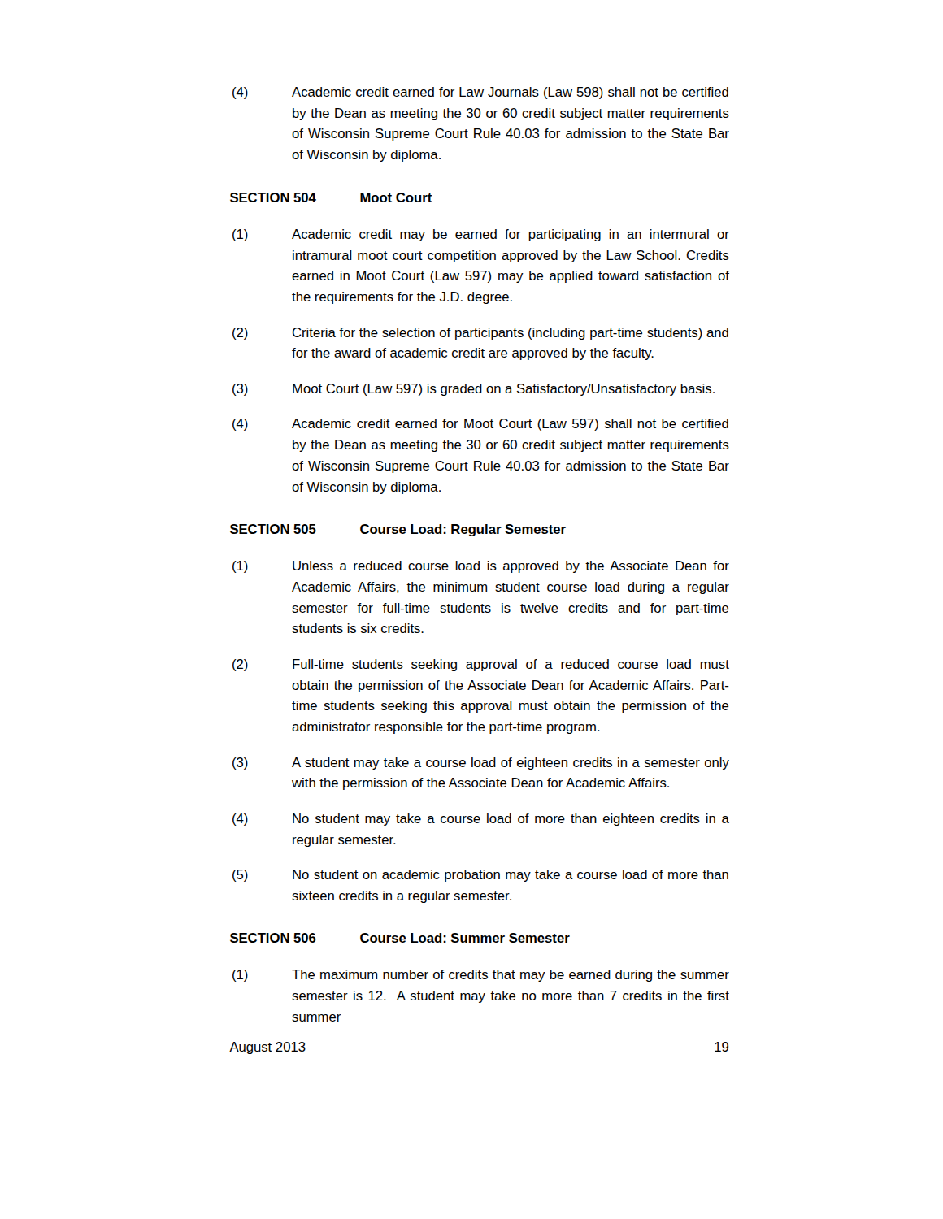(4)
Academic credit earned for Law Journals (Law 598) shall not be certified by the Dean as meeting the 30 or 60 credit subject matter requirements of Wisconsin Supreme Court Rule 40.03 for admission to the State Bar of Wisconsin by diploma.
SECTION 504 Moot Court
(1)
Academic credit may be earned for participating in an intermural or intramural moot court competition approved by the Law School. Credits earned in Moot Court (Law 597) may be applied toward satisfaction of the requirements for the J.D. degree.
(2)
Criteria for the selection of participants (including part-time students) and for the award of academic credit are approved by the faculty.
(3)
Moot Court (Law 597) is graded on a Satisfactory/Unsatisfactory basis.
(4)
Academic credit earned for Moot Court (Law 597) shall not be certified by the Dean as meeting the 30 or 60 credit subject matter requirements of Wisconsin Supreme Court Rule 40.03 for admission to the State Bar of Wisconsin by diploma.
SECTION 505 Course Load: Regular Semester
(1)
Unless a reduced course load is approved by the Associate Dean for Academic Affairs, the minimum student course load during a regular semester for full-time students is twelve credits and for part-time students is six credits.
(2)
Full-time students seeking approval of a reduced course load must obtain the permission of the Associate Dean for Academic Affairs. Part-time students seeking this approval must obtain the permission of the administrator responsible for the part-time program.
(3)
A student may take a course load of eighteen credits in a semester only with the permission of the Associate Dean for Academic Affairs.
(4)
No student may take a course load of more than eighteen credits in a regular semester.
(5)
No student on academic probation may take a course load of more than sixteen credits in a regular semester.
SECTION 506 Course Load: Summer Semester
(1)
The maximum number of credits that may be earned during the summer semester is 12. A student may take no more than 7 credits in the first summer
August 2013 19